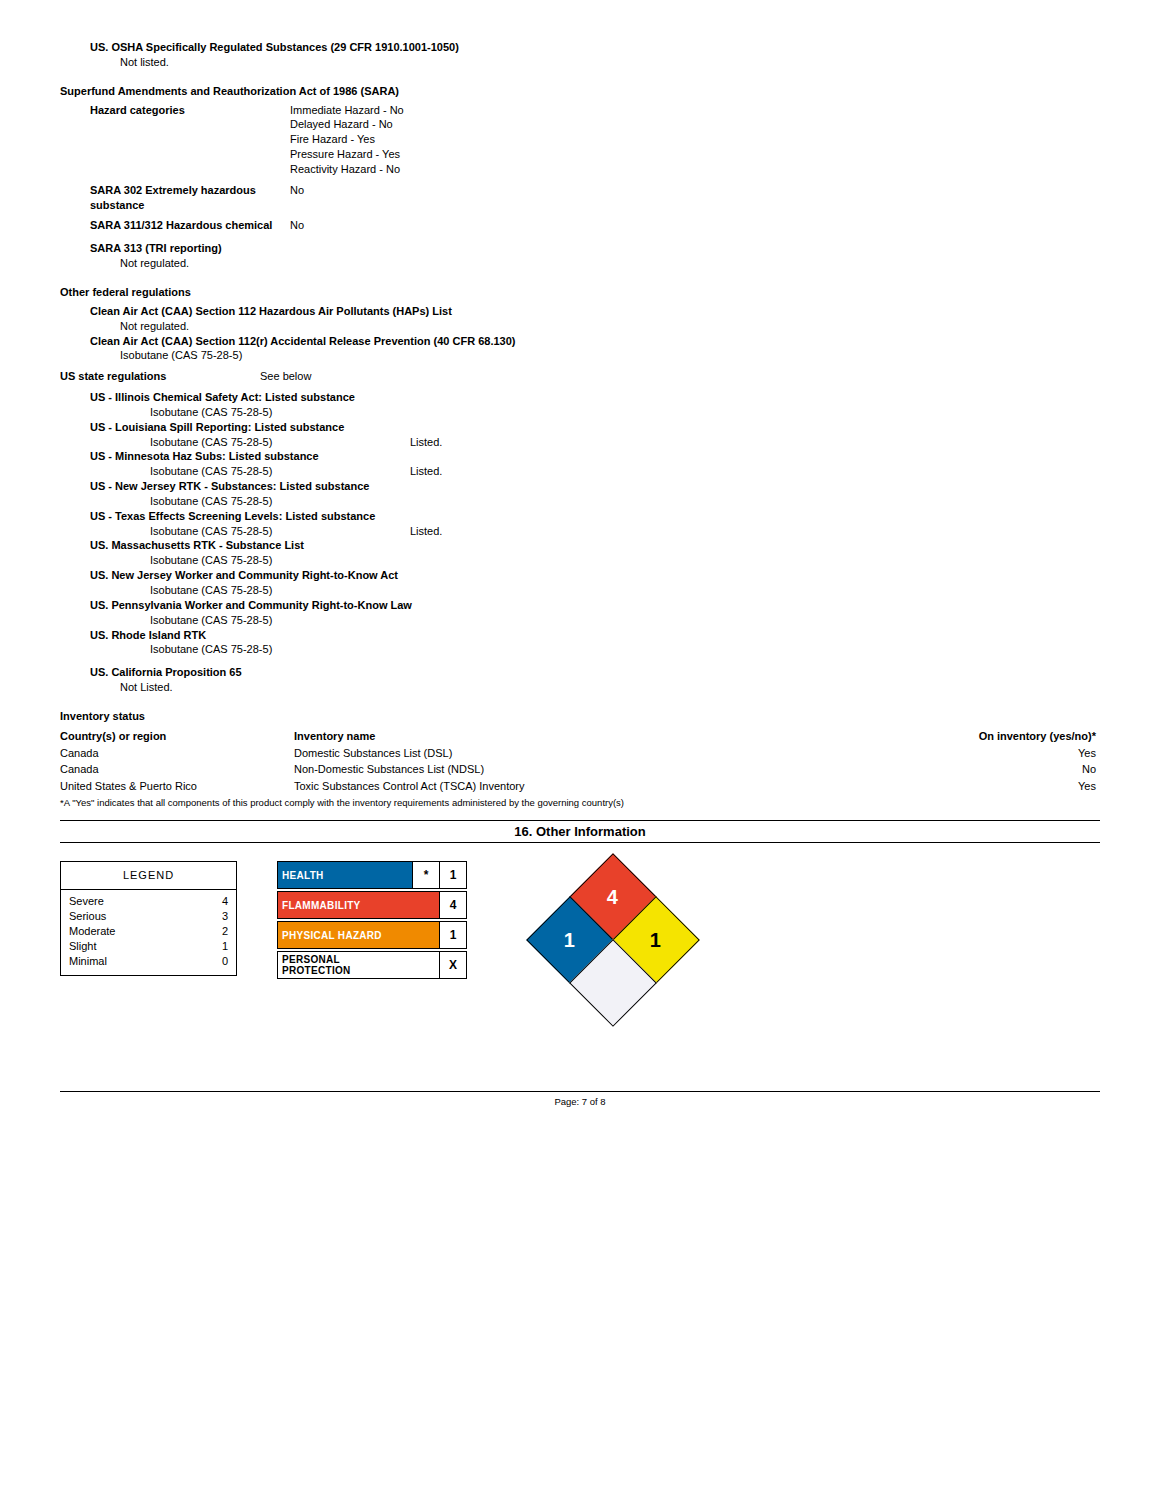US. OSHA Specifically Regulated Substances (29 CFR 1910.1001-1050)
Not listed.
Superfund Amendments and Reauthorization Act of 1986 (SARA)
Hazard categories
Immediate Hazard - No
Delayed Hazard - No
Fire Hazard - Yes
Pressure Hazard - Yes
Reactivity Hazard - No
SARA 302 Extremely hazardous substance
No
SARA 311/312 Hazardous chemical
No
SARA 313 (TRI reporting)
Not regulated.
Other federal regulations
Clean Air Act (CAA) Section 112 Hazardous Air Pollutants (HAPs) List
Not regulated.
Clean Air Act (CAA) Section 112(r) Accidental Release Prevention (40 CFR 68.130)
Isobutane (CAS 75-28-5)
US state regulations
See below
US - Illinois Chemical Safety Act: Listed substance
Isobutane (CAS 75-28-5)
US - Louisiana Spill Reporting: Listed substance
Isobutane (CAS 75-28-5)
Listed.
US - Minnesota Haz Subs: Listed substance
Isobutane (CAS 75-28-5)
Listed.
US - New Jersey RTK - Substances: Listed substance
Isobutane (CAS 75-28-5)
US - Texas Effects Screening Levels: Listed substance
Isobutane (CAS 75-28-5)
Listed.
US. Massachusetts RTK - Substance List
Isobutane (CAS 75-28-5)
US. New Jersey Worker and Community Right-to-Know Act
Isobutane (CAS 75-28-5)
US. Pennsylvania Worker and Community Right-to-Know Law
Isobutane (CAS 75-28-5)
US. Rhode Island RTK
Isobutane (CAS 75-28-5)
US. California Proposition 65
Not Listed.
Inventory status
| Country(s) or region | Inventory name | On inventory (yes/no)* |
| --- | --- | --- |
| Canada | Domestic Substances List (DSL) | Yes |
| Canada | Non-Domestic Substances List (NDSL) | No |
| United States & Puerto Rico | Toxic Substances Control Act (TSCA) Inventory | Yes |
*A "Yes" indicates that all components of this product comply with the inventory requirements administered by the governing country(s)
16. Other Information
LEGEND
Severe 4
Serious 3
Moderate 2
Slight 1
Minimal 0
HEALTH
*
1
FLAMMABILITY
4
PHYSICAL HAZARD
1
PERSONAL
PROTECTION
X
4
1
1
Page: 7 of 8